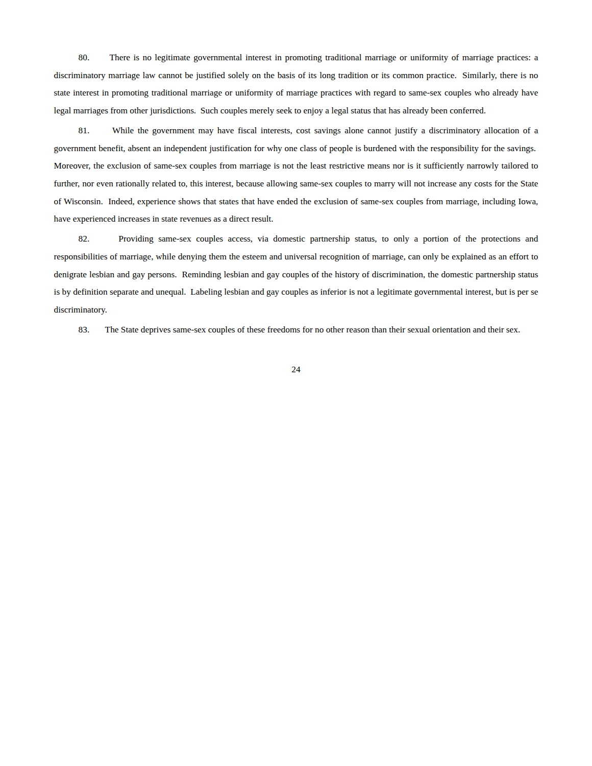80. There is no legitimate governmental interest in promoting traditional marriage or uniformity of marriage practices: a discriminatory marriage law cannot be justified solely on the basis of its long tradition or its common practice. Similarly, there is no state interest in promoting traditional marriage or uniformity of marriage practices with regard to same-sex couples who already have legal marriages from other jurisdictions. Such couples merely seek to enjoy a legal status that has already been conferred.
81. While the government may have fiscal interests, cost savings alone cannot justify a discriminatory allocation of a government benefit, absent an independent justification for why one class of people is burdened with the responsibility for the savings. Moreover, the exclusion of same-sex couples from marriage is not the least restrictive means nor is it sufficiently narrowly tailored to further, nor even rationally related to, this interest, because allowing same-sex couples to marry will not increase any costs for the State of Wisconsin. Indeed, experience shows that states that have ended the exclusion of same-sex couples from marriage, including Iowa, have experienced increases in state revenues as a direct result.
82. Providing same-sex couples access, via domestic partnership status, to only a portion of the protections and responsibilities of marriage, while denying them the esteem and universal recognition of marriage, can only be explained as an effort to denigrate lesbian and gay persons. Reminding lesbian and gay couples of the history of discrimination, the domestic partnership status is by definition separate and unequal. Labeling lesbian and gay couples as inferior is not a legitimate governmental interest, but is per se discriminatory.
83. The State deprives same-sex couples of these freedoms for no other reason than their sexual orientation and their sex.
24